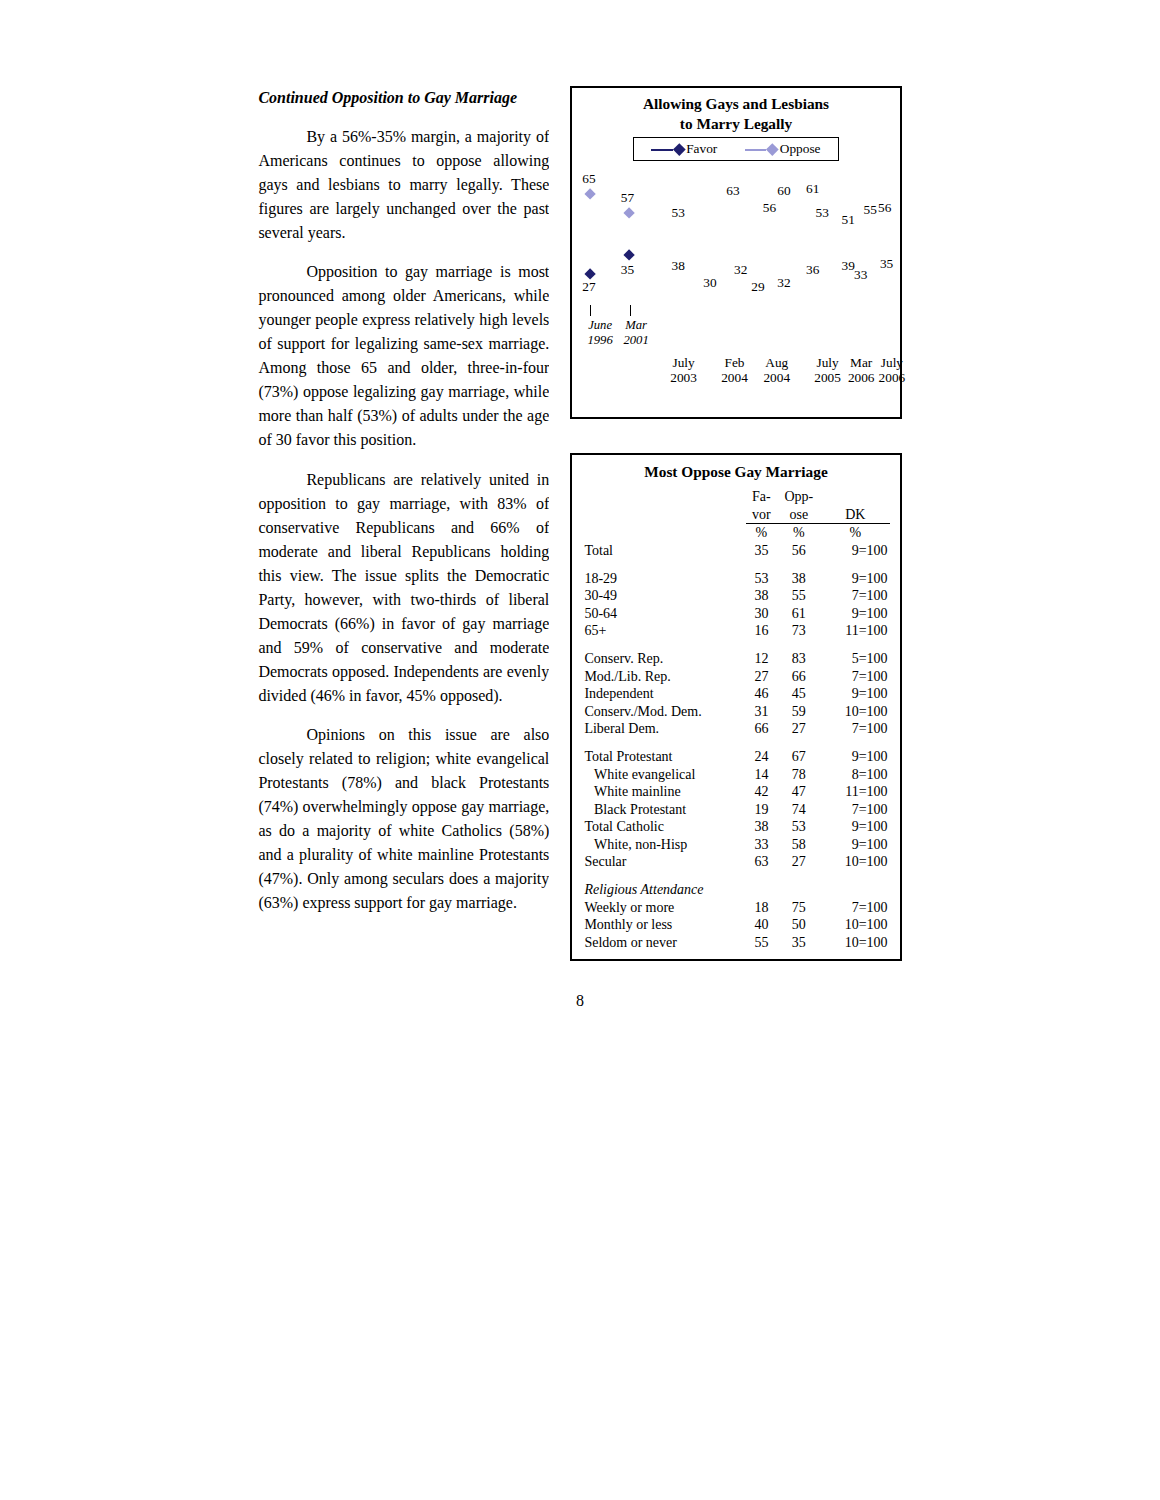Allowing Gays and Lesbians
to Marry Legally
Favor Oppose
65 57 53 63 56 60 61 53 51 55 56 27 35 38 30 32 29 32 36 39 33 35
June
1996
Mar
2001
July
2003
Feb
2004
Aug
2004
July
2005
Mar
2006
July
2006
Most Oppose Gay Marriage
| | Fa- | Opp- | |
| | vor | ose | DK |
| | % | % | % |
| Total | 35 | 56 | 9=100 |
| 18-29 | 53 | 38 | 9=100 |
| 30-49 | 38 | 55 | 7=100 |
| 50-64 | 30 | 61 | 9=100 |
| 65+ | 16 | 73 | 11=100 |
| Conserv. Rep. | 12 | 83 | 5=100 |
| Mod./Lib. Rep. | 27 | 66 | 7=100 |
| Independent | 46 | 45 | 9=100 |
| Conserv./Mod. Dem. | 31 | 59 | 10=100 |
| Liberal Dem. | 66 | 27 | 7=100 |
| Total Protestant | 24 | 67 | 9=100 |
| White evangelical | 14 | 78 | 8=100 |
| White mainline | 42 | 47 | 11=100 |
| Black Protestant | 19 | 74 | 7=100 |
| Total Catholic | 38 | 53 | 9=100 |
| White, non-Hisp | 33 | 58 | 9=100 |
| Secular | 63 | 27 | 10=100 |
| Religious Attendance |
| Weekly or more | 18 | 75 | 7=100 |
| Monthly or less | 40 | 50 | 10=100 |
| Seldom or never | 55 | 35 | 10=100 |
Continued Opposition to Gay Marriage
By a 56%-35% margin, a majority of Americans continues to oppose allowing gays and lesbians to marry legally. These figures are largely unchanged over the past several years.
Opposition to gay marriage is most pronounced among older Americans, while younger people express relatively high levels of support for legalizing same-sex marriage. Among those 65 and older, three-in-four (73%) oppose legalizing gay marriage, while more than half (53%) of adults under the age of 30 favor this position.
Republicans are relatively united in opposition to gay marriage, with 83% of conservative Republicans and 66% of moderate and liberal Republicans holding this view. The issue splits the Democratic Party, however, with two-thirds of liberal Democrats (66%) in favor of gay marriage and 59% of conservative and moderate Democrats opposed. Independents are evenly divided (46% in favor, 45% opposed).
Opinions on this issue are also closely related to religion; white evangelical Protestants (78%) and black Protestants (74%) overwhelmingly oppose gay marriage, as do a majority of white Catholics (58%) and a plurality of white mainline Protestants (47%). Only among seculars does a majority (63%) express support for gay marriage.
8